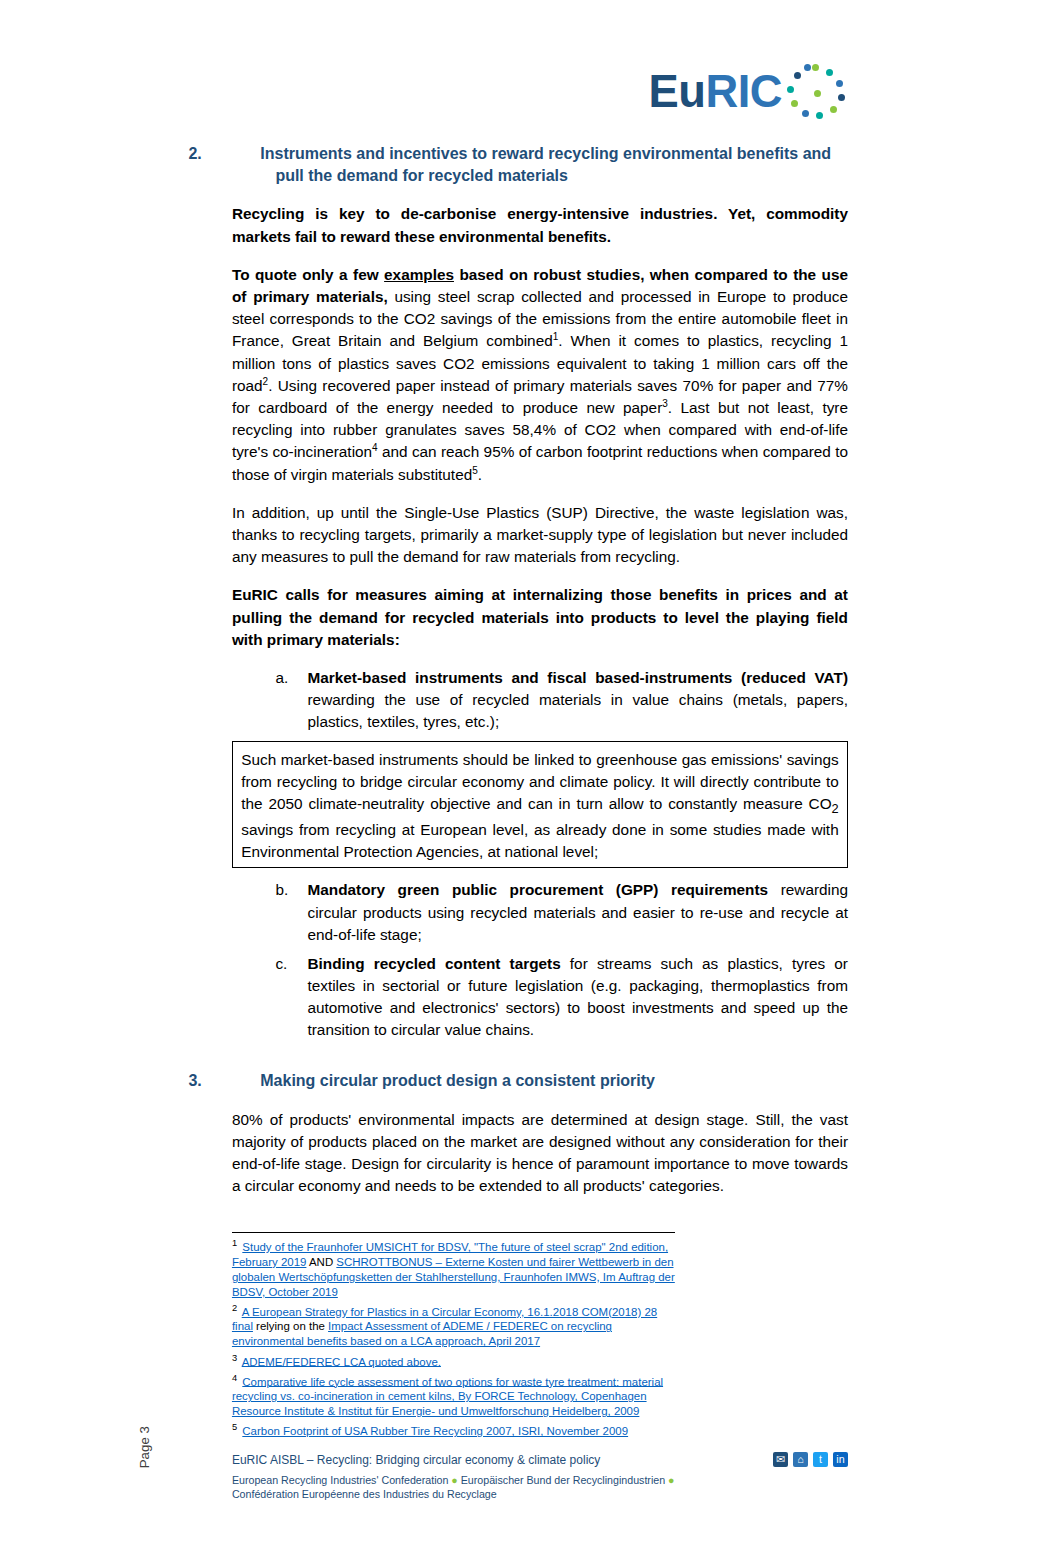EuRIC
2. Instruments and incentives to reward recycling environmental benefits and pull the demand for recycled materials
Recycling is key to de-carbonise energy-intensive industries. Yet, commodity markets fail to reward these environmental benefits.
To quote only a few examples based on robust studies, when compared to the use of primary materials, using steel scrap collected and processed in Europe to produce steel corresponds to the CO2 savings of the emissions from the entire automobile fleet in France, Great Britain and Belgium combined1. When it comes to plastics, recycling 1 million tons of plastics saves CO2 emissions equivalent to taking 1 million cars off the road2. Using recovered paper instead of primary materials saves 70% for paper and 77% for cardboard of the energy needed to produce new paper3. Last but not least, tyre recycling into rubber granulates saves 58,4% of CO2 when compared with end-of-life tyre's co-incineration4 and can reach 95% of carbon footprint reductions when compared to those of virgin materials substituted5.
In addition, up until the Single-Use Plastics (SUP) Directive, the waste legislation was, thanks to recycling targets, primarily a market-supply type of legislation but never included any measures to pull the demand for raw materials from recycling.
EuRIC calls for measures aiming at internalizing those benefits in prices and at pulling the demand for recycled materials into products to level the playing field with primary materials:
a. Market-based instruments and fiscal based-instruments (reduced VAT) rewarding the use of recycled materials in value chains (metals, papers, plastics, textiles, tyres, etc.);
Such market-based instruments should be linked to greenhouse gas emissions' savings from recycling to bridge circular economy and climate policy. It will directly contribute to the 2050 climate-neutrality objective and can in turn allow to constantly measure CO2 savings from recycling at European level, as already done in some studies made with Environmental Protection Agencies, at national level;
b. Mandatory green public procurement (GPP) requirements rewarding circular products using recycled materials and easier to re-use and recycle at end-of-life stage;
c. Binding recycled content targets for streams such as plastics, tyres or textiles in sectorial or future legislation (e.g. packaging, thermoplastics from automotive and electronics' sectors) to boost investments and speed up the transition to circular value chains.
3. Making circular product design a consistent priority
80% of products' environmental impacts are determined at design stage. Still, the vast majority of products placed on the market are designed without any consideration for their end-of-life stage. Design for circularity is hence of paramount importance to move towards a circular economy and needs to be extended to all products' categories.
1 Study of the Fraunhofer UMSICHT for BDSV, "The future of steel scrap" 2nd edition, February 2019 AND SCHROTTBONUS – Externe Kosten und fairer Wettbewerb in den globalen Wertschöpfungsketten der Stahlherstellung, Fraunhofen IMWS, Im Auftrag der BDSV, October 2019
2 A European Strategy for Plastics in a Circular Economy, 16.1.2018 COM(2018) 28 final relying on the Impact Assessment of ADEME / FEDEREC on recycling environmental benefits based on a LCA approach, April 2017
3 ADEME/FEDEREC LCA quoted above.
4 Comparative life cycle assessment of two options for waste tyre treatment: material recycling vs. co-incineration in cement kilns, By FORCE Technology, Copenhagen Resource Institute & Institut für Energie- und Umweltforschung Heidelberg, 2009
5 Carbon Footprint of USA Rubber Tire Recycling 2007, ISRI, November 2009
✉⌂tin
EuRIC AISBL – Recycling: Bridging circular economy & climate policy
European Recycling Industries' Confederation ● Europäischer Bund der Recyclingindustrien ● Confédération Européenne des Industries du Recyclage
Page 3